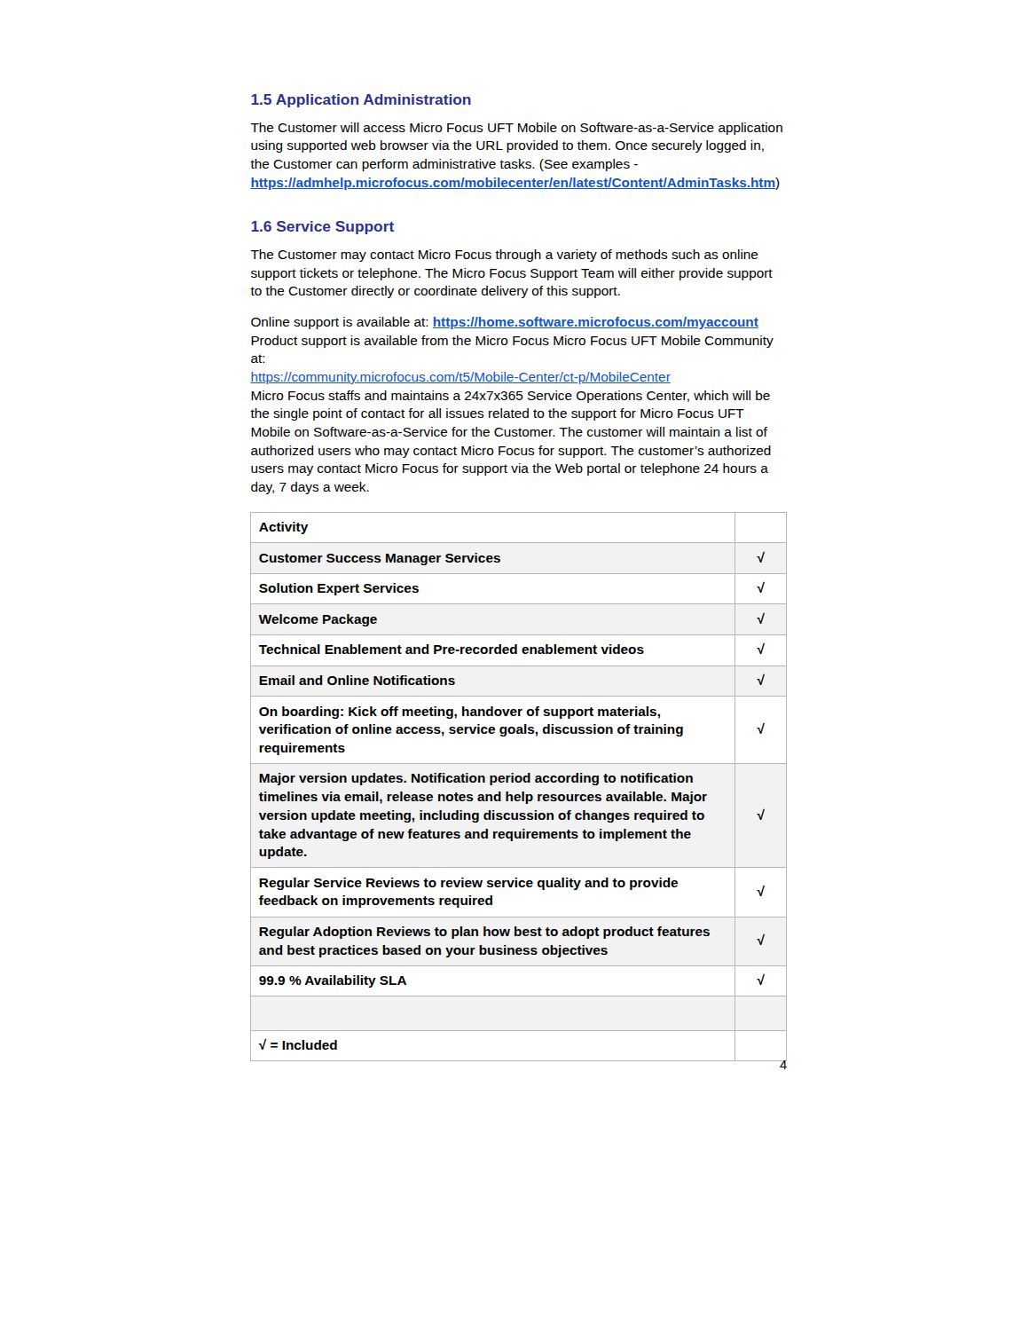1.5 Application Administration
The Customer will access Micro Focus UFT Mobile on Software-as-a-Service application using supported web browser via the URL provided to them. Once securely logged in, the Customer can perform administrative tasks. (See examples -
https://admhelp.microfocus.com/mobilecenter/en/latest/Content/AdminTasks.htm)
1.6 Service Support
The Customer may contact Micro Focus through a variety of methods such as online support tickets or telephone. The Micro Focus Support Team will either provide support to the Customer directly or coordinate delivery of this support.
Online support is available at: https://home.software.microfocus.com/myaccount
Product support is available from the Micro Focus Micro Focus UFT Mobile Community at:
https://community.microfocus.com/t5/Mobile-Center/ct-p/MobileCenter
Micro Focus staffs and maintains a 24x7x365 Service Operations Center, which will be the single point of contact for all issues related to the support for Micro Focus UFT Mobile on Software-as-a-Service for the Customer. The customer will maintain a list of authorized users who may contact Micro Focus for support. The customer’s authorized users may contact Micro Focus for support via the Web portal or telephone 24 hours a day, 7 days a week.
| Activity | |
| Customer Success Manager Services | √ |
| Solution Expert Services | √ |
| Welcome Package | √ |
| Technical Enablement and Pre-recorded enablement videos | √ |
| Email and Online Notifications | √ |
| On boarding: Kick off meeting, handover of support materials, verification of online access, service goals, discussion of training requirements | √ |
| Major version updates. Notification period according to notification timelines via email, release notes and help resources available. Major version update meeting, including discussion of changes required to take advantage of new features and requirements to implement the update. | √ |
| Regular Service Reviews to review service quality and to provide feedback on improvements required | √ |
| Regular Adoption Reviews to plan how best to adopt product features and best practices based on your business objectives | √ |
| 99.9 % Availability SLA | √ |
| √ = Included | |
4